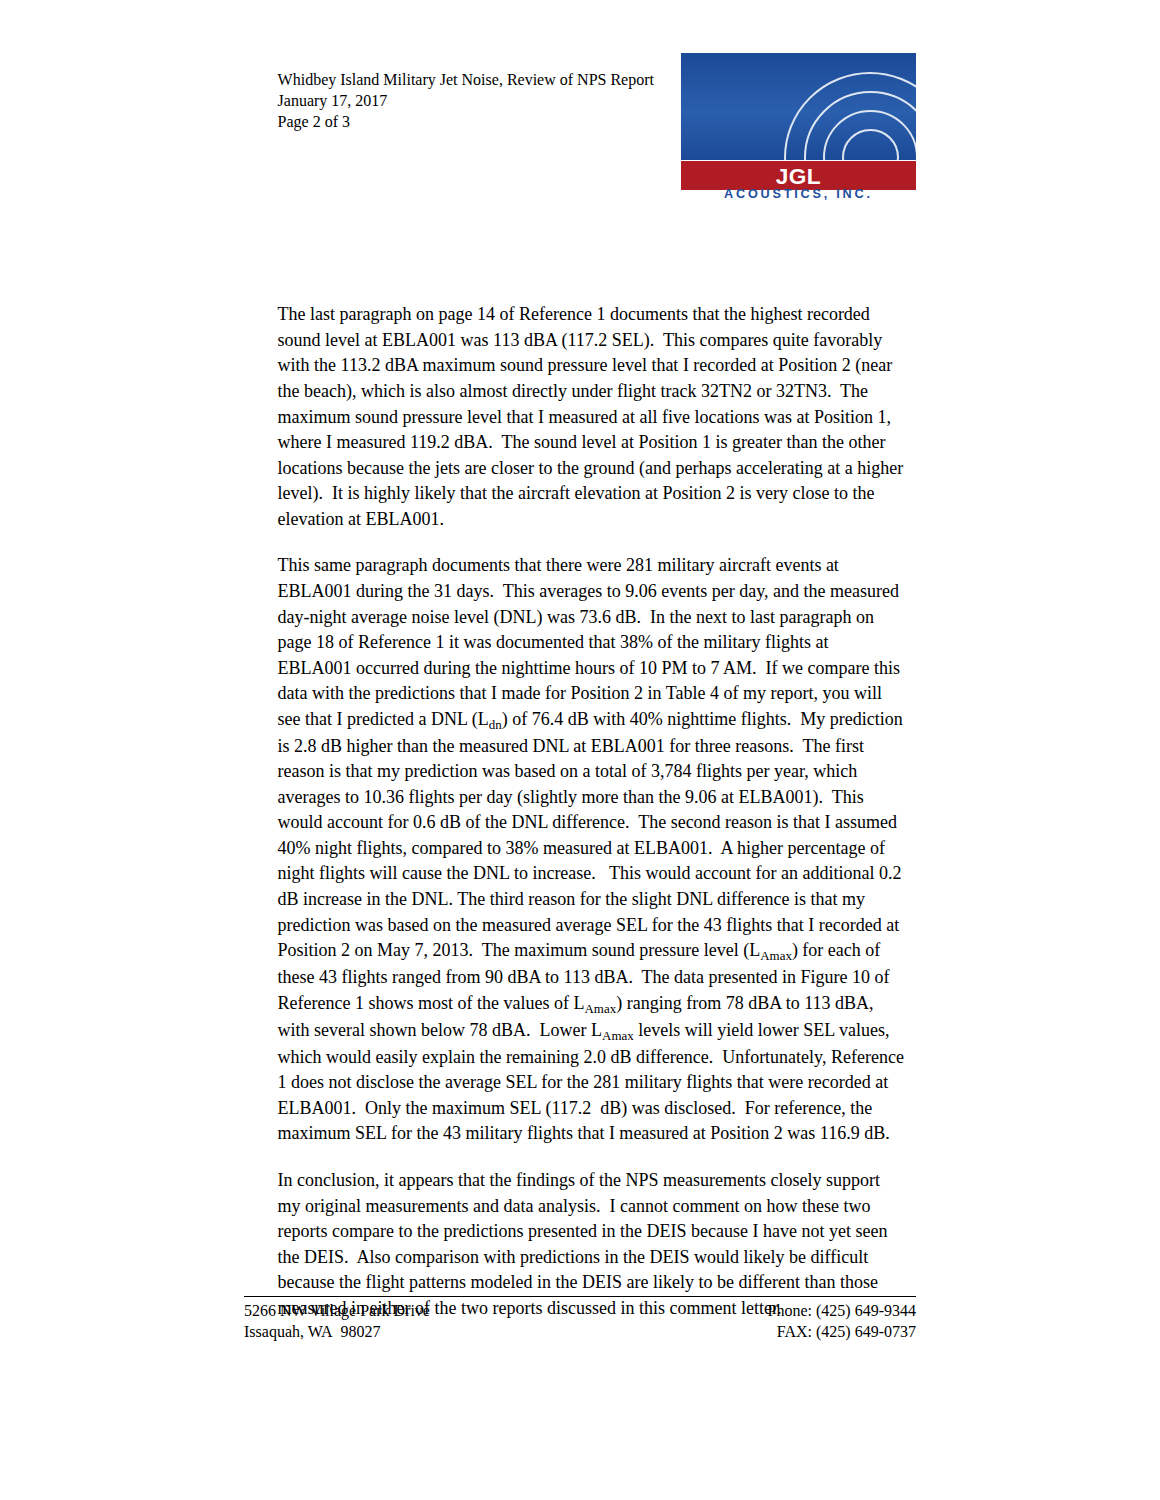Whidbey Island Military Jet Noise, Review of NPS Report
January 17, 2017
Page 2 of 3
JGL
ACOUSTICS, INC.
The last paragraph on page 14 of Reference 1 documents that the highest recorded sound level at EBLA001 was 113 dBA (117.2 SEL). This compares quite favorably with the 113.2 dBA maximum sound pressure level that I recorded at Position 2 (near the beach), which is also almost directly under flight track 32TN2 or 32TN3. The maximum sound pressure level that I measured at all five locations was at Position 1, where I measured 119.2 dBA. The sound level at Position 1 is greater than the other locations because the jets are closer to the ground (and perhaps accelerating at a higher level). It is highly likely that the aircraft elevation at Position 2 is very close to the elevation at EBLA001.
This same paragraph documents that there were 281 military aircraft events at EBLA001 during the 31 days. This averages to 9.06 events per day, and the measured day-night average noise level (DNL) was 73.6 dB. In the next to last paragraph on page 18 of Reference 1 it was documented that 38% of the military flights at EBLA001 occurred during the nighttime hours of 10 PM to 7 AM. If we compare this data with the predictions that I made for Position 2 in Table 4 of my report, you will see that I predicted a DNL (Ldn) of 76.4 dB with 40% nighttime flights. My prediction is 2.8 dB higher than the measured DNL at EBLA001 for three reasons. The first reason is that my prediction was based on a total of 3,784 flights per year, which averages to 10.36 flights per day (slightly more than the 9.06 at ELBA001). This would account for 0.6 dB of the DNL difference. The second reason is that I assumed 40% night flights, compared to 38% measured at ELBA001. A higher percentage of night flights will cause the DNL to increase. This would account for an additional 0.2 dB increase in the DNL. The third reason for the slight DNL difference is that my prediction was based on the measured average SEL for the 43 flights that I recorded at Position 2 on May 7, 2013. The maximum sound pressure level (LAmax) for each of these 43 flights ranged from 90 dBA to 113 dBA. The data presented in Figure 10 of Reference 1 shows most of the values of LAmax) ranging from 78 dBA to 113 dBA, with several shown below 78 dBA. Lower LAmax levels will yield lower SEL values, which would easily explain the remaining 2.0 dB difference. Unfortunately, Reference 1 does not disclose the average SEL for the 281 military flights that were recorded at ELBA001. Only the maximum SEL (117.2 dB) was disclosed. For reference, the maximum SEL for the 43 military flights that I measured at Position 2 was 116.9 dB.
In conclusion, it appears that the findings of the NPS measurements closely support my original measurements and data analysis. I cannot comment on how these two reports compare to the predictions presented in the DEIS because I have not yet seen the DEIS. Also comparison with predictions in the DEIS would likely be difficult because the flight patterns modeled in the DEIS are likely to be different than those measured in either of the two reports discussed in this comment letter.
5266 NW Village Park Drive
Issaquah, WA 98027
Phone: (425) 649-9344
FAX: (425) 649-0737